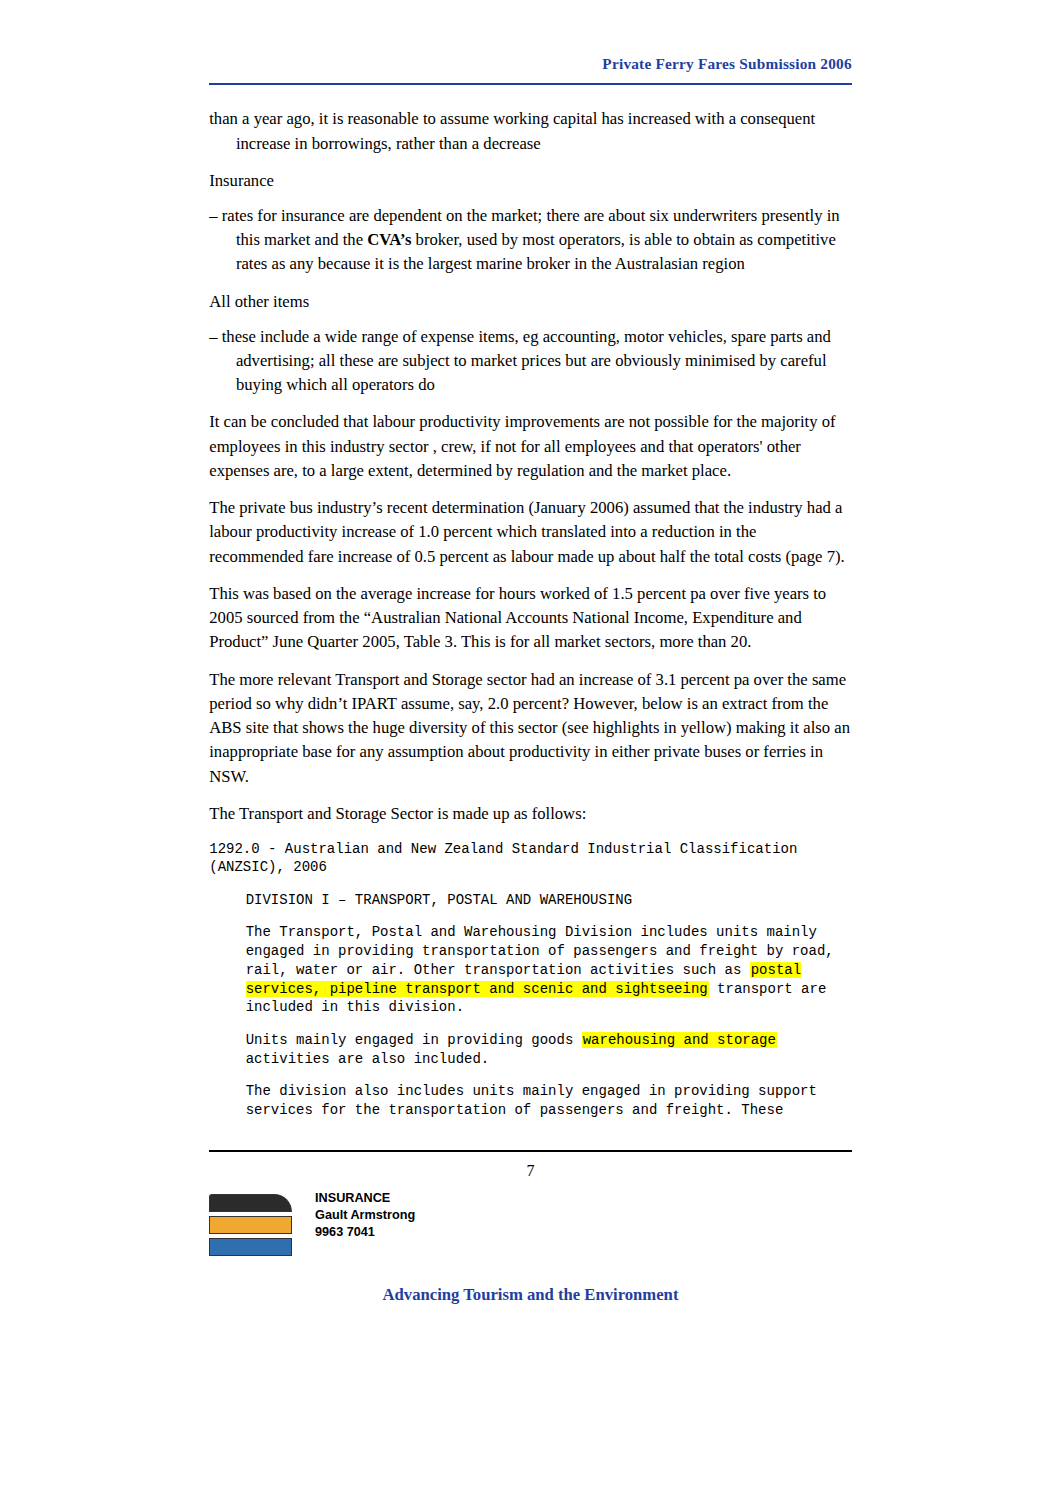Private Ferry Fares Submission 2006
than a year ago, it is reasonable to assume working capital has increased with a consequent increase in borrowings, rather than a decrease
Insurance
– rates for insurance are dependent on the market; there are about six underwriters presently in this market and the CVA’s broker, used by most operators, is able to obtain as competitive rates as any because it is the largest marine broker in the Australasian region
All other items
– these include a wide range of expense items, eg accounting, motor vehicles, spare parts and advertising; all these are subject to market prices but are obviously minimised by careful buying which all operators do
It can be concluded that labour productivity improvements are not possible for the majority of employees in this industry sector , crew, if not for all employees and that operators' other expenses are, to a large extent, determined by regulation and the market place.
The private bus industry’s recent determination (January 2006) assumed that the industry had a labour productivity increase of 1.0 percent which translated into a reduction in the recommended fare increase of 0.5 percent as labour made up about half the total costs (page 7).
This was based on the average increase for hours worked of 1.5 percent pa over five years to 2005 sourced from the “Australian National Accounts National Income, Expenditure and Product” June Quarter 2005, Table 3. This is for all market sectors, more than 20.
The more relevant Transport and Storage sector had an increase of 3.1 percent pa over the same period so why didn’t IPART assume, say, 2.0 percent? However, below is an extract from the ABS site that shows the huge diversity of this sector (see highlights in yellow) making it also an inappropriate base for any assumption about productivity in either private buses or ferries in NSW.
The Transport and Storage Sector is made up as follows:
1292.0 - Australian and New Zealand Standard Industrial Classification (ANZSIC), 2006
DIVISION I – TRANSPORT, POSTAL AND WAREHOUSING
The Transport, Postal and Warehousing Division includes units mainly engaged in providing transportation of passengers and freight by road, rail, water or air. Other transportation activities such as postal services, pipeline transport and scenic and sightseeing transport are included in this division.
Units mainly engaged in providing goods warehousing and storage activities are also included.
The division also includes units mainly engaged in providing support services for the transportation of passengers and freight. These
7
INSURANCE
Gault Armstrong
9963 7041
Advancing Tourism and the Environment